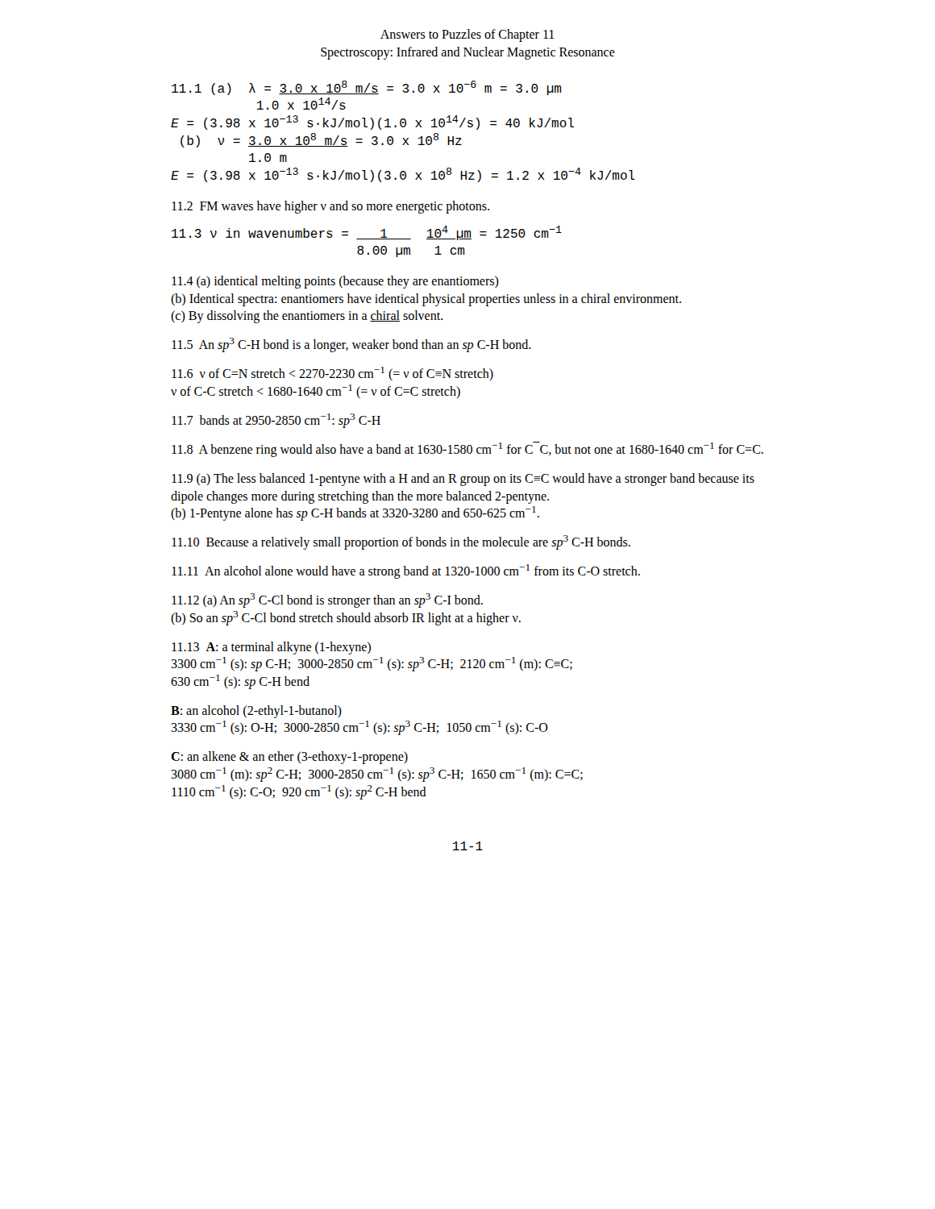Answers to Puzzles of Chapter 11
Spectroscopy: Infrared and Nuclear Magnetic Resonance
11.1 (a) λ = 3.0 x 108 m/s = 3.0 x 10−6 m = 3.0 µm 1.0 x 1014/s E = (3.98 x 10−13 s·kJ/mol)(1.0 x 1014/s) = 40 kJ/mol (b) ν = 3.0 x 108 m/s = 3.0 x 108 Hz 1.0 m E = (3.98 x 10−13 s·kJ/mol)(3.0 x 108 Hz) = 1.2 x 10−4 kJ/mol
11.2 FM waves have higher ν and so more energetic photons.
11.3 ν in wavenumbers = 1 104 µm = 1250 cm−1 8.00 µm 1 cm
11.4 (a) identical melting points (because they are enantiomers)
(b) Identical spectra: enantiomers have identical physical properties unless in a chiral environment.
(c) By dissolving the enantiomers in a chiral solvent.
11.5 An sp3 C-H bond is a longer, weaker bond than an sp C-H bond.
11.6 ν of C=N stretch < 2270-2230 cm−1 (= ν of C≡N stretch)
ν of C-C stretch < 1680-1640 cm−1 (= ν of C=C stretch)
11.7 bands at 2950-2850 cm−1: sp3 C-H
11.8 A benzene ring would also have a band at 1630-1580 cm−1 for C C, but not one at 1680-1640 cm−1 for C=C.
11.9 (a) The less balanced 1-pentyne with a H and an R group on its C≡C would have a stronger band because its dipole changes more during stretching than the more balanced 2-pentyne.
(b) 1-Pentyne alone has sp C-H bands at 3320-3280 and 650-625 cm−1.
11.10 Because a relatively small proportion of bonds in the molecule are sp3 C-H bonds.
11.11 An alcohol alone would have a strong band at 1320-1000 cm−1 from its C-O stretch.
11.12 (a) An sp3 C-Cl bond is stronger than an sp3 C-I bond.
(b) So an sp3 C-Cl bond stretch should absorb IR light at a higher ν.
11.13 A: a terminal alkyne (1-hexyne)
3300 cm−1 (s): sp C-H; 3000-2850 cm−1 (s): sp3 C-H; 2120 cm−1 (m): C≡C;
630 cm−1 (s): sp C-H bend
B: an alcohol (2-ethyl-1-butanol)
3330 cm−1 (s): O-H; 3000-2850 cm−1 (s): sp3 C-H; 1050 cm−1 (s): C-O
C: an alkene & an ether (3-ethoxy-1-propene)
3080 cm−1 (m): sp2 C-H; 3000-2850 cm−1 (s): sp3 C-H; 1650 cm−1 (m): C=C;
1110 cm−1 (s): C-O; 920 cm−1 (s): sp2 C-H bend
11-1